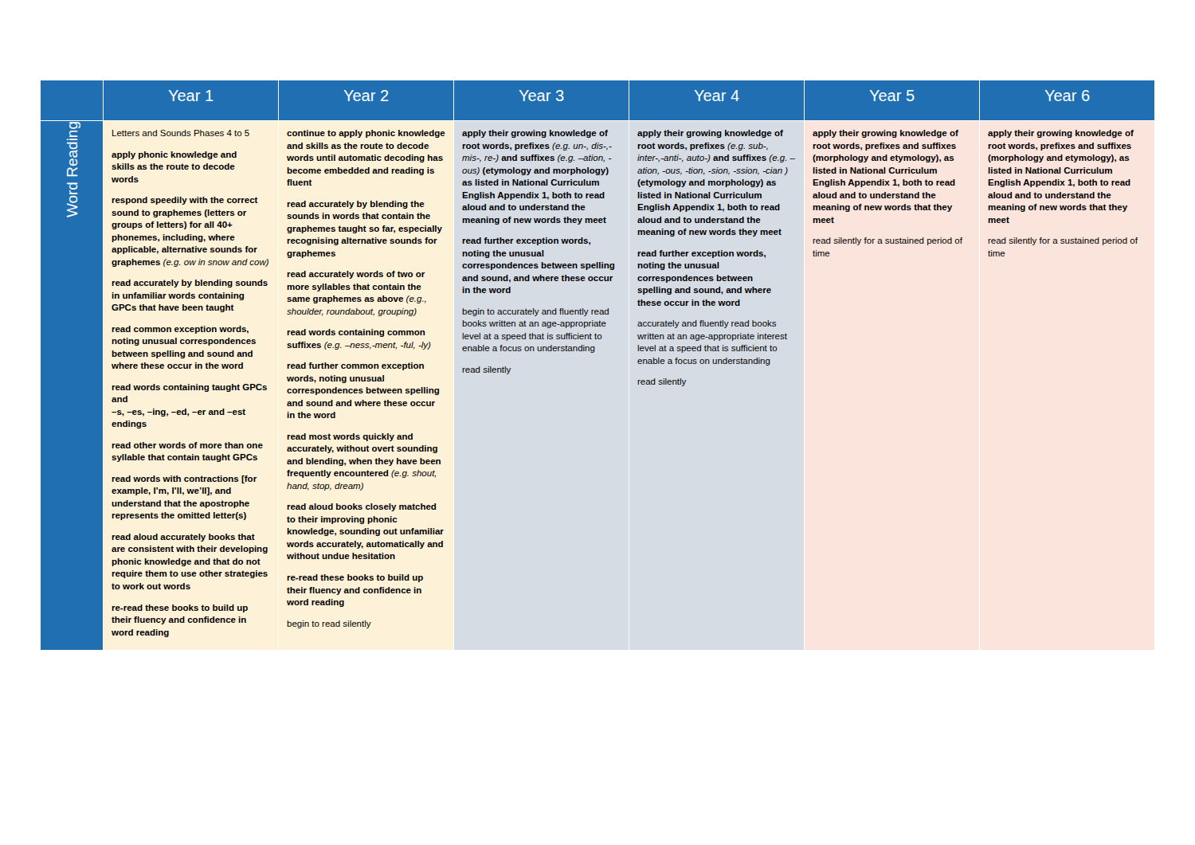| | Year 1 | Year 2 | Year 3 | Year 4 | Year 5 | Year 6 |
| --- | --- | --- | --- | --- | --- | --- |
| Word Reading | Letters and Sounds Phases 4 to 5 apply phonic knowledge and skills as the route to decode words respond speedily with the correct sound to graphemes (letters or groups of letters) for all 40+ phonemes, including, where applicable, alternative sounds for graphemes (e.g. ow in snow and cow) read accurately by blending sounds in unfamiliar words containing GPCs that have been taught read common exception words, noting unusual correspondences between spelling and sound and where these occur in the word read words containing taught GPCs and –s, –es, –ing, –ed, –er and –est endings read other words of more than one syllable that contain taught GPCs read words with contractions [for example, I’m, I’ll, we’ll], and understand that the apostrophe represents the omitted letter(s) read aloud accurately books that are consistent with their developing phonic knowledge and that do not require them to use other strategies to work out words re-read these books to build up their fluency and confidence in word reading | continue to apply phonic knowledge and skills as the route to decode words until automatic decoding has become embedded and reading is fluent read accurately by blending the sounds in words that contain the graphemes taught so far, especially recognising alternative sounds for graphemes read accurately words of two or more syllables that contain the same graphemes as above (e.g., shoulder, roundabout, grouping) read words containing common suffixes (e.g. –ness,-ment, -ful, -ly) read further common exception words, noting unusual correspondences between spelling and sound and where these occur in the word read most words quickly and accurately, without overt sounding and blending, when they have been frequently encountered (e.g. shout, hand, stop, dream) read aloud books closely matched to their improving phonic knowledge, sounding out unfamiliar words accurately, automatically and without undue hesitation re-read these books to build up their fluency and confidence in word reading begin to read silently | apply their growing knowledge of root words, prefixes (e.g. un-, dis-,-mis-, re-) and suffixes (e.g. –ation, -ous) (etymology and morphology) as listed in National Curriculum English Appendix 1, both to read aloud and to understand the meaning of new words they meet read further exception words, noting the unusual correspondences between spelling and sound, and where these occur in the word begin to accurately and fluently read books written at an age-appropriate level at a speed that is sufficient to enable a focus on understanding read silently | apply their growing knowledge of root words, prefixes (e.g. sub-, inter-,-anti-, auto-) and suffixes (e.g. –ation, -ous, -tion, -sion, -ssion, -cian ) (etymology and morphology) as listed in National Curriculum English Appendix 1, both to read aloud and to understand the meaning of new words they meet read further exception words, noting the unusual correspondences between spelling and sound, and where these occur in the word accurately and fluently read books written at an age-appropriate interest level at a speed that is sufficient to enable a focus on understanding read silently | apply their growing knowledge of root words, prefixes and suffixes (morphology and etymology), as listed in National Curriculum English Appendix 1, both to read aloud and to understand the meaning of new words that they meet read silently for a sustained period of time | apply their growing knowledge of root words, prefixes and suffixes (morphology and etymology), as listed in National Curriculum English Appendix 1, both to read aloud and to understand the meaning of new words that they meet read silently for a sustained period of time |